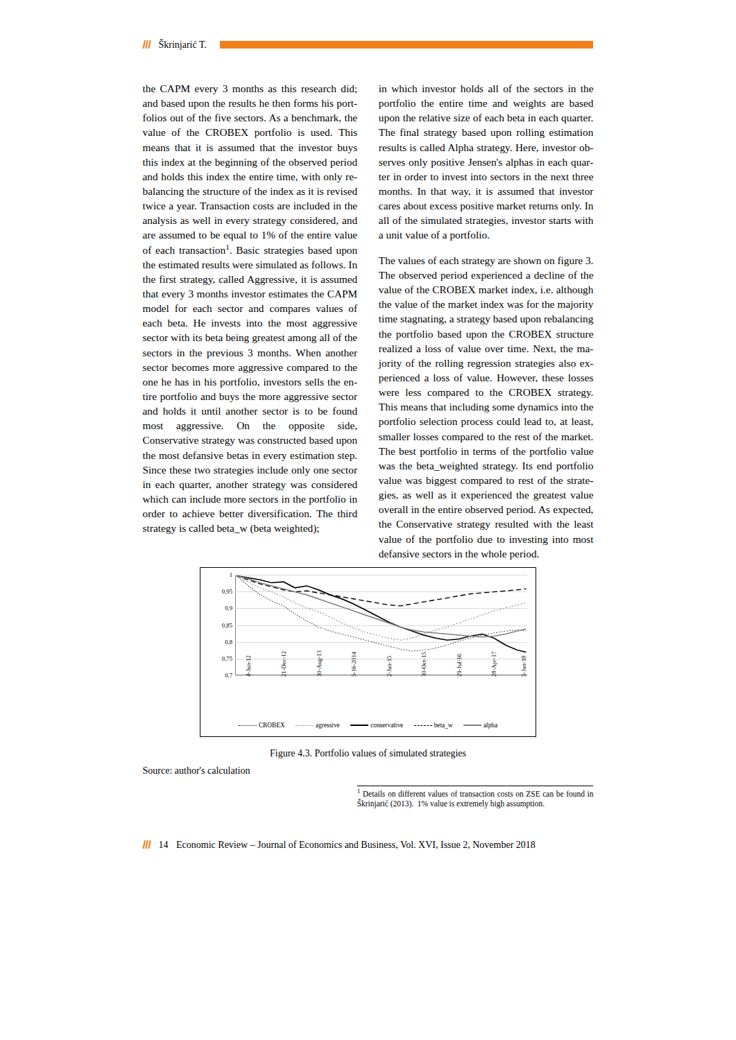/// Škrinjarić T.
the CAPM every 3 months as this research did; and based upon the results he then forms his portfolios out of the five sectors. As a benchmark, the value of the CROBEX portfolio is used. This means that it is assumed that the investor buys this index at the beginning of the observed period and holds this index the entire time, with only rebalancing the structure of the index as it is revised twice a year. Transaction costs are included in the analysis as well in every strategy considered, and are assumed to be equal to 1% of the entire value of each transaction1. Basic strategies based upon the estimated results were simulated as follows. In the first strategy, called Aggressive, it is assumed that every 3 months investor estimates the CAPM model for each sector and compares values of each beta. He invests into the most aggressive sector with its beta being greatest among all of the sectors in the previous 3 months. When another sector becomes more aggressive compared to the one he has in his portfolio, investors sells the entire portfolio and buys the more aggressive sector and holds it until another sector is to be found most aggressive. On the opposite side, Conservative strategy was constructed based upon the most defansive betas in every estimation step. Since these two strategies include only one sector in each quarter, another strategy was considered which can include more sectors in the portfolio in order to achieve better diversification. The third strategy is called beta_w (beta weighted);
in which investor holds all of the sectors in the portfolio the entire time and weights are based upon the relative size of each beta in each quarter. The final strategy based upon rolling estimation results is called Alpha strategy. Here, investor observes only positive Jensen's alphas in each quarter in order to invest into sectors in the next three months. In that way, it is assumed that investor cares about excess positive market returns only. In all of the simulated strategies, investor starts with a unit value of a portfolio.
The values of each strategy are shown on figure 3. The observed period experienced a decline of the value of the CROBEX market index, i.e. although the value of the market index was for the majority time stagnating, a strategy based upon rebalancing the portfolio based upon the CROBEX structure realized a loss of value over time. Next, the majority of the rolling regression strategies also experienced a loss of value. However, these losses were less compared to the CROBEX strategy. This means that including some dynamics into the portfolio selection process could lead to, at least, smaller losses compared to the rest of the market. The best portfolio in terms of the portfolio value was the beta_weighted strategy. Its end portfolio value was biggest compared to rest of the strategies, as well as it experienced the greatest value overall in the entire observed period. As expected, the Conservative strategy resulted with the least value of the portfolio due to investing into most defansive sectors in the whole period.
1
0,95
0,9
0,85
0,8
0,75
0,7
4-Jun-12 21-Dec-12 30-Aug-13 5-16-2014 2-Jan-15 30-Oct-15 29-Jul-16 28-Apr-17 5-Jan-18
CROBEX agressive conservative beta_w alpha
Figure 4.3. Portfolio values of simulated strategies
Source: author's calculation
1 Details on different values of transaction costs on ZSE can be found in Škrinjarić (2013). 1% value is extremely high assumption.
/// 14 Economic Review – Journal of Economics and Business, Vol. XVI, Issue 2, November 2018